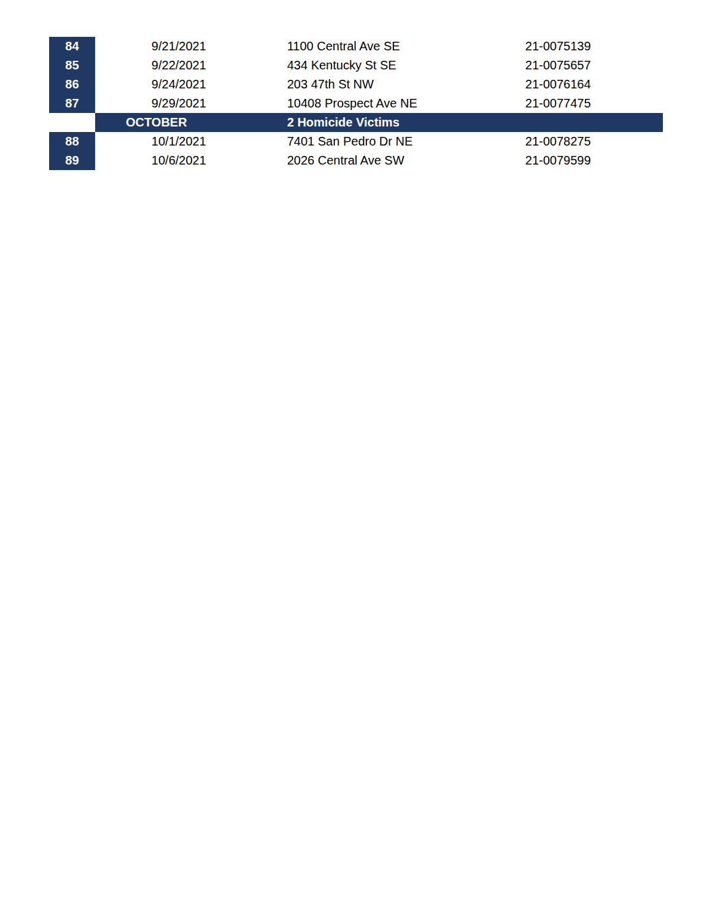| 84 | 9/21/2021 | 1100 Central Ave SE | 21-0075139 |
| 85 | 9/22/2021 | 434 Kentucky St SE | 21-0075657 |
| 86 | 9/24/2021 | 203 47th St NW | 21-0076164 |
| 87 | 9/29/2021 | 10408 Prospect Ave NE | 21-0077475 |
| | OCTOBER | 2 Homicide Victims | |
| 88 | 10/1/2021 | 7401 San Pedro Dr NE | 21-0078275 |
| 89 | 10/6/2021 | 2026 Central Ave SW | 21-0079599 |